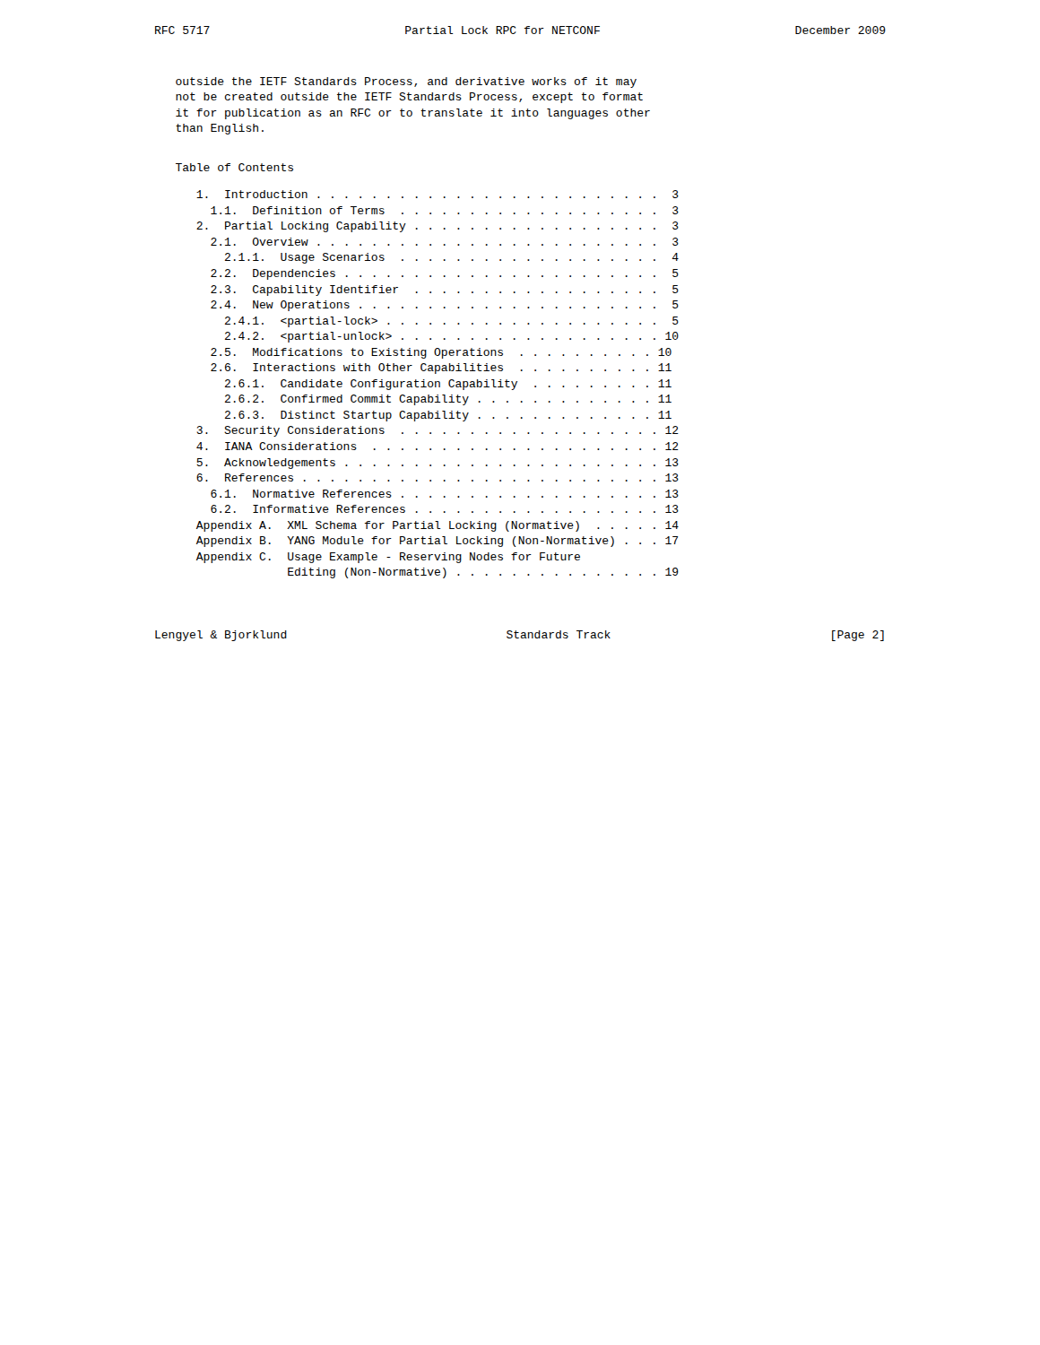RFC 5717 Partial Lock RPC for NETCONF December 2009
outside the IETF Standards Process, and derivative works of it may
not be created outside the IETF Standards Process, except to format
it for publication as an RFC or to translate it into languages other
than English.
Table of Contents
   1.  Introduction . . . . . . . . . . . . . . . . . . . . . . . . .  3
     1.1.  Definition of Terms  . . . . . . . . . . . . . . . . . . .  3
   2.  Partial Locking Capability . . . . . . . . . . . . . . . . . .  3
     2.1.  Overview . . . . . . . . . . . . . . . . . . . . . . . . .  3
       2.1.1.  Usage Scenarios  . . . . . . . . . . . . . . . . . . .  4
     2.2.  Dependencies . . . . . . . . . . . . . . . . . . . . . . .  5
     2.3.  Capability Identifier  . . . . . . . . . . . . . . . . . .  5
     2.4.  New Operations . . . . . . . . . . . . . . . . . . . . . .  5
       2.4.1.  <partial-lock> . . . . . . . . . . . . . . . . . . . .  5
       2.4.2.  <partial-unlock> . . . . . . . . . . . . . . . . . . . 10
     2.5.  Modifications to Existing Operations  . . . . . . . . . . 10
     2.6.  Interactions with Other Capabilities  . . . . . . . . . . 11
       2.6.1.  Candidate Configuration Capability  . . . . . . . . . 11
       2.6.2.  Confirmed Commit Capability . . . . . . . . . . . . . 11
       2.6.3.  Distinct Startup Capability . . . . . . . . . . . . . 11
   3.  Security Considerations  . . . . . . . . . . . . . . . . . . . 12
   4.  IANA Considerations  . . . . . . . . . . . . . . . . . . . . . 12
   5.  Acknowledgements . . . . . . . . . . . . . . . . . . . . . . . 13
   6.  References . . . . . . . . . . . . . . . . . . . . . . . . . . 13
     6.1.  Normative References . . . . . . . . . . . . . . . . . . . 13
     6.2.  Informative References . . . . . . . . . . . . . . . . . . 13
   Appendix A.  XML Schema for Partial Locking (Normative)  . . . . . 14
   Appendix B.  YANG Module for Partial Locking (Non-Normative) . . . 17
   Appendix C.  Usage Example - Reserving Nodes for Future
                Editing (Non-Normative) . . . . . . . . . . . . . . . 19
Lengyel & Bjorklund Standards Track [Page 2]